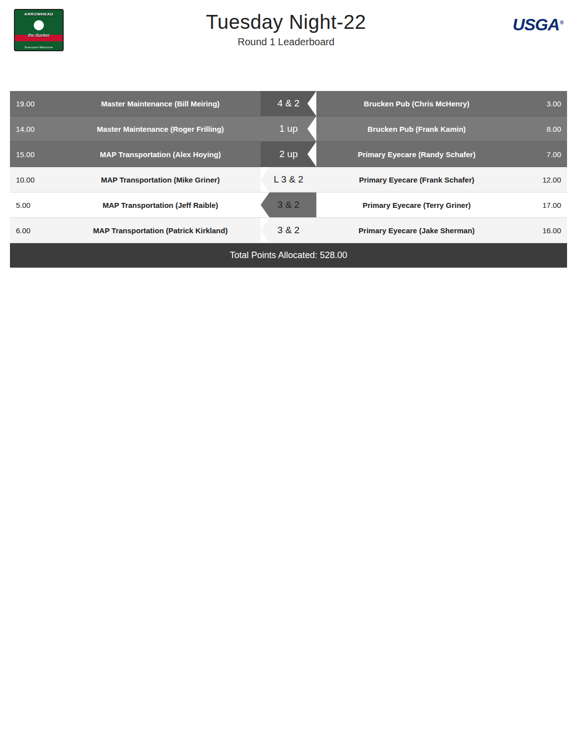ARROWHEAD the Bunker Everyone Welcome
Tuesday Night-22
Round 1 Leaderboard
USGA®
| 19.00 | Master Maintenance (Bill Meiring) | 4 & 2 | Brucken Pub (Chris McHenry) | 3.00 |
| 14.00 | Master Maintenance (Roger Frilling) | 1 up | Brucken Pub (Frank Kamin) | 8.00 |
| 15.00 | MAP Transportation (Alex Hoying) | 2 up | Primary Eyecare (Randy Schafer) | 7.00 |
| 10.00 | MAP Transportation (Mike Griner) | L 3 & 2 | Primary Eyecare (Frank Schafer) | 12.00 |
| 5.00 | MAP Transportation (Jeff Raible) | 3 & 2 | Primary Eyecare (Terry Griner) | 17.00 |
| 6.00 | MAP Transportation (Patrick Kirkland) | 3 & 2 | Primary Eyecare (Jake Sherman) | 16.00 |
| Total Points Allocated: 528.00 |